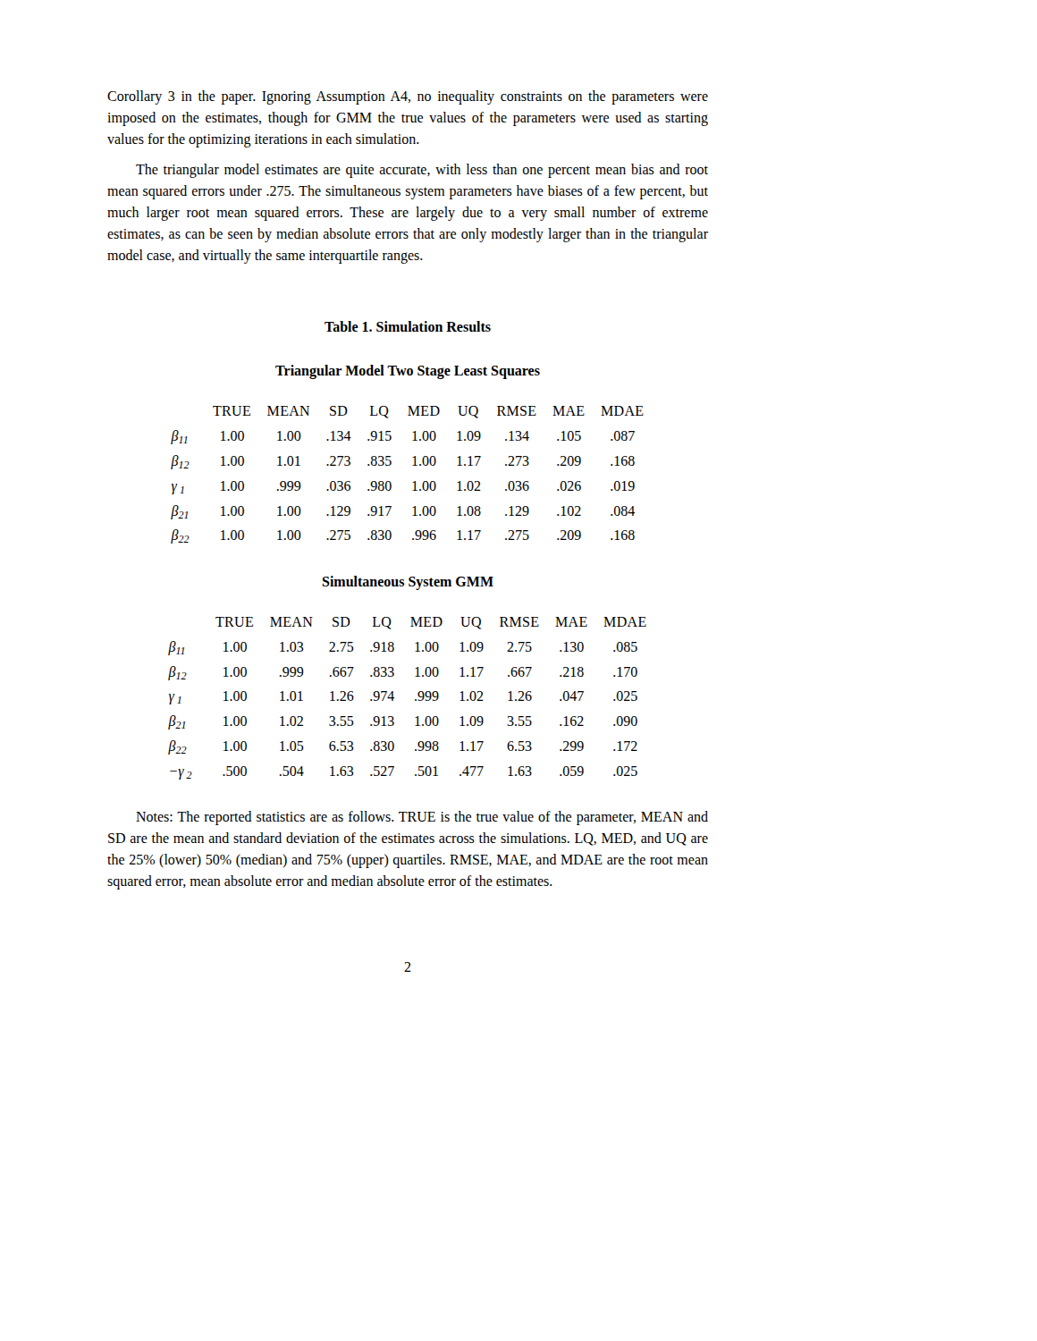Corollary 3 in the paper. Ignoring Assumption A4, no inequality constraints on the parameters were imposed on the estimates, though for GMM the true values of the parameters were used as starting values for the optimizing iterations in each simulation.
The triangular model estimates are quite accurate, with less than one percent mean bias and root mean squared errors under .275. The simultaneous system parameters have biases of a few percent, but much larger root mean squared errors. These are largely due to a very small number of extreme estimates, as can be seen by median absolute errors that are only modestly larger than in the triangular model case, and virtually the same interquartile ranges.
Table 1. Simulation Results
Triangular Model Two Stage Least Squares
| | TRUE | MEAN | SD | LQ | MED | UQ | RMSE | MAE | MDAE |
| --- | --- | --- | --- | --- | --- | --- | --- | --- | --- |
| β 11 | 1.00 | 1.00 | .134 | .915 | 1.00 | 1.09 | .134 | .105 | .087 |
| β 12 | 1.00 | 1.01 | .273 | .835 | 1.00 | 1.17 | .273 | .209 | .168 |
| γ 1 | 1.00 | .999 | .036 | .980 | 1.00 | 1.02 | .036 | .026 | .019 |
| β 21 | 1.00 | 1.00 | .129 | .917 | 1.00 | 1.08 | .129 | .102 | .084 |
| β 22 | 1.00 | 1.00 | .275 | .830 | .996 | 1.17 | .275 | .209 | .168 |
Simultaneous System GMM
| | TRUE | MEAN | SD | LQ | MED | UQ | RMSE | MAE | MDAE |
| --- | --- | --- | --- | --- | --- | --- | --- | --- | --- |
| β 11 | 1.00 | 1.03 | 2.75 | .918 | 1.00 | 1.09 | 2.75 | .130 | .085 |
| β 12 | 1.00 | .999 | .667 | .833 | 1.00 | 1.17 | .667 | .218 | .170 |
| γ 1 | 1.00 | 1.01 | 1.26 | .974 | .999 | 1.02 | 1.26 | .047 | .025 |
| β 21 | 1.00 | 1.02 | 3.55 | .913 | 1.00 | 1.09 | 3.55 | .162 | .090 |
| β 22 | 1.00 | 1.05 | 6.53 | .830 | .998 | 1.17 | 6.53 | .299 | .172 |
| −γ 2 | .500 | .504 | 1.63 | .527 | .501 | .477 | 1.63 | .059 | .025 |
Notes: The reported statistics are as follows. TRUE is the true value of the parameter, MEAN and SD are the mean and standard deviation of the estimates across the simulations. LQ, MED, and UQ are the 25% (lower) 50% (median) and 75% (upper) quartiles. RMSE, MAE, and MDAE are the root mean squared error, mean absolute error and median absolute error of the estimates.
2